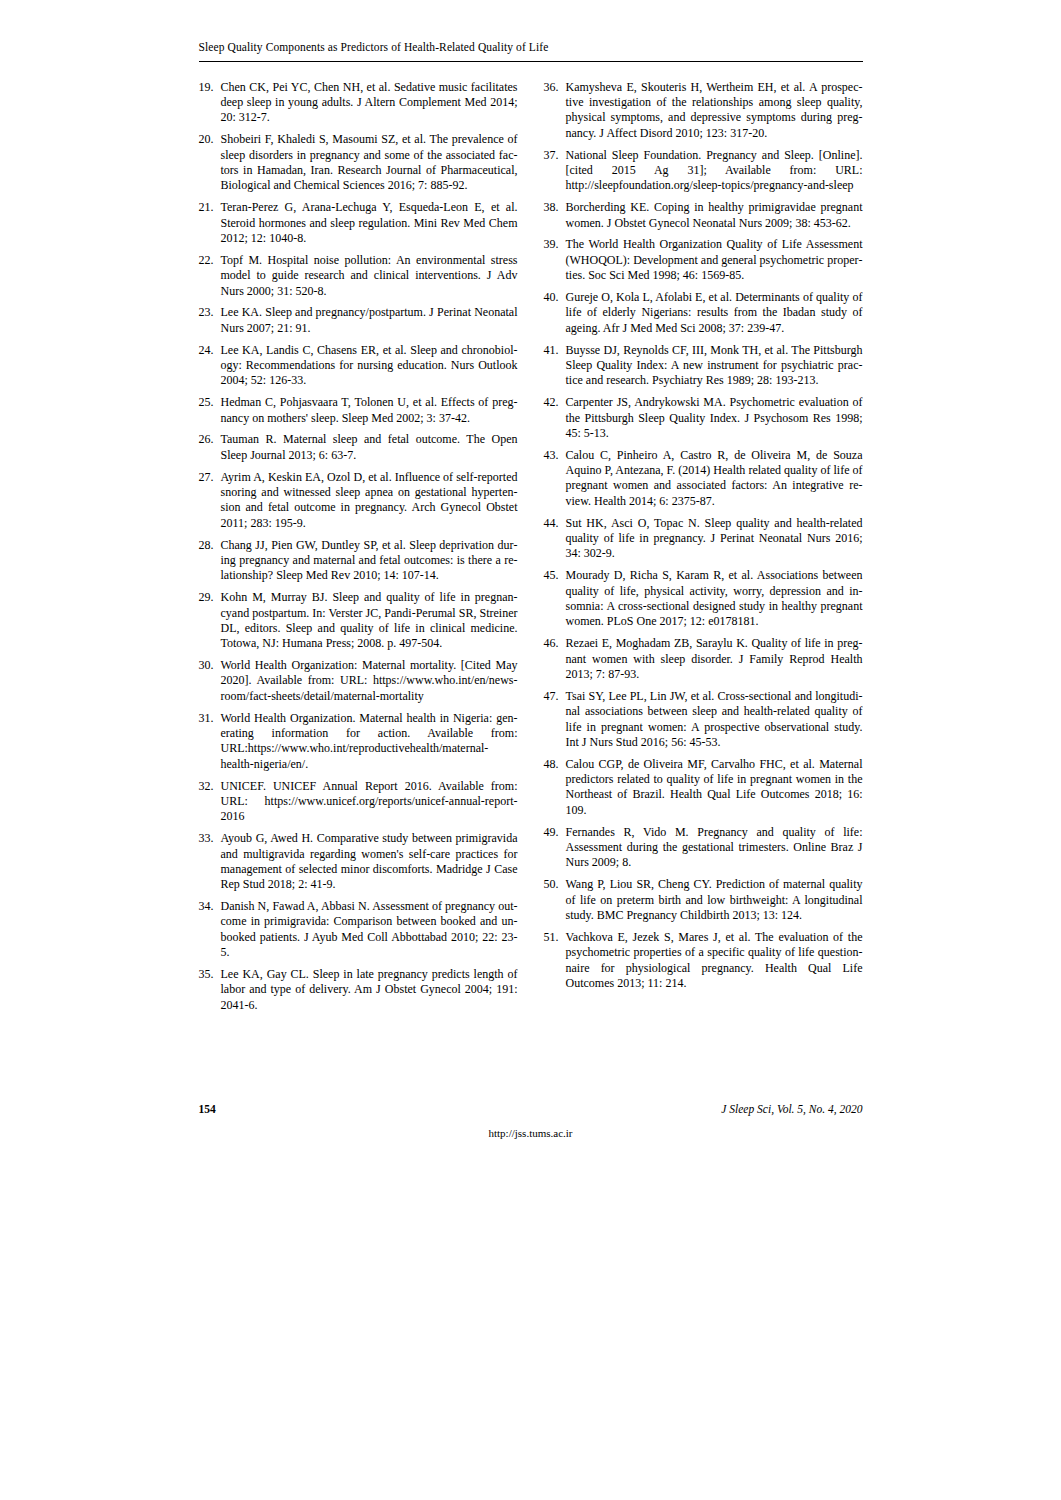Sleep Quality Components as Predictors of Health-Related Quality of Life
Chen CK, Pei YC, Chen NH, et al. Sedative music facilitates deep sleep in young adults. J Altern Complement Med 2014; 20: 312-7.
Shobeiri F, Khaledi S, Masoumi SZ, et al. The prevalence of sleep disorders in pregnancy and some of the associated factors in Hamadan, Iran. Research Journal of Pharmaceutical, Biological and Chemical Sciences 2016; 7: 885-92.
Teran-Perez G, Arana-Lechuga Y, Esqueda-Leon E, et al. Steroid hormones and sleep regulation. Mini Rev Med Chem 2012; 12: 1040-8.
Topf M. Hospital noise pollution: An environmental stress model to guide research and clinical interventions. J Adv Nurs 2000; 31: 520-8.
Lee KA. Sleep and pregnancy/postpartum. J Perinat Neonatal Nurs 2007; 21: 91.
Lee KA, Landis C, Chasens ER, et al. Sleep and chronobiology: Recommendations for nursing education. Nurs Outlook 2004; 52: 126-33.
Hedman C, Pohjasvaara T, Tolonen U, et al. Effects of pregnancy on mothers' sleep. Sleep Med 2002; 3: 37-42.
Tauman R. Maternal sleep and fetal outcome. The Open Sleep Journal 2013; 6: 63-7.
Ayrim A, Keskin EA, Ozol D, et al. Influence of self-reported snoring and witnessed sleep apnea on gestational hypertension and fetal outcome in pregnancy. Arch Gynecol Obstet 2011; 283: 195-9.
Chang JJ, Pien GW, Duntley SP, et al. Sleep deprivation during pregnancy and maternal and fetal outcomes: is there a relationship? Sleep Med Rev 2010; 14: 107-14.
Kohn M, Murray BJ. Sleep and quality of life in pregnancyand postpartum. In: Verster JC, Pandi-Perumal SR, Streiner DL, editors. Sleep and quality of life in clinical medicine. Totowa, NJ: Humana Press; 2008. p. 497-504.
World Health Organization: Maternal mortality. [Cited May 2020]. Available from: URL: https://www.who.int/en/news-room/fact-sheets/detail/maternal-mortality
World Health Organization. Maternal health in Nigeria: generating information for action. Available from: URL:https://www.who.int/reproductivehealth/maternal-health-nigeria/en/.
UNICEF. UNICEF Annual Report 2016. Available from: URL: https://www.unicef.org/reports/unicef-annual-report-2016
Ayoub G, Awed H. Comparative study between primigravida and multigravida regarding women's self-care practices for management of selected minor discomforts. Madridge J Case Rep Stud 2018; 2: 41-9.
Danish N, Fawad A, Abbasi N. Assessment of pregnancy outcome in primigravida: Comparison between booked and un-booked patients. J Ayub Med Coll Abbottabad 2010; 22: 23-5.
Lee KA, Gay CL. Sleep in late pregnancy predicts length of labor and type of delivery. Am J Obstet Gynecol 2004; 191: 2041-6.
Kamysheva E, Skouteris H, Wertheim EH, et al. A prospective investigation of the relationships among sleep quality, physical symptoms, and depressive symptoms during pregnancy. J Affect Disord 2010; 123: 317-20.
National Sleep Foundation. Pregnancy and Sleep. [Online]. [cited 2015 Ag 31]; Available from: URL: http://sleepfoundation.org/sleep-topics/pregnancy-and-sleep
Borcherding KE. Coping in healthy primigravidae pregnant women. J Obstet Gynecol Neonatal Nurs 2009; 38: 453-62.
The World Health Organization Quality of Life Assessment (WHOQOL): Development and general psychometric properties. Soc Sci Med 1998; 46: 1569-85.
Gureje O, Kola L, Afolabi E, et al. Determinants of quality of life of elderly Nigerians: results from the Ibadan study of ageing. Afr J Med Med Sci 2008; 37: 239-47.
Buysse DJ, Reynolds CF, III, Monk TH, et al. The Pittsburgh Sleep Quality Index: A new instrument for psychiatric practice and research. Psychiatry Res 1989; 28: 193-213.
Carpenter JS, Andrykowski MA. Psychometric evaluation of the Pittsburgh Sleep Quality Index. J Psychosom Res 1998; 45: 5-13.
Calou C, Pinheiro A, Castro R, de Oliveira M, de Souza Aquino P, Antezana, F. (2014) Health related quality of life of pregnant women and associated factors: An integrative review. Health 2014; 6: 2375-87.
Sut HK, Asci O, Topac N. Sleep quality and health-related quality of life in pregnancy. J Perinat Neonatal Nurs 2016; 34: 302-9.
Mourady D, Richa S, Karam R, et al. Associations between quality of life, physical activity, worry, depression and insomnia: A cross-sectional designed study in healthy pregnant women. PLoS One 2017; 12: e0178181.
Rezaei E, Moghadam ZB, Saraylu K. Quality of life in pregnant women with sleep disorder. J Family Reprod Health 2013; 7: 87-93.
Tsai SY, Lee PL, Lin JW, et al. Cross-sectional and longitudinal associations between sleep and health-related quality of life in pregnant women: A prospective observational study. Int J Nurs Stud 2016; 56: 45-53.
Calou CGP, de Oliveira MF, Carvalho FHC, et al. Maternal predictors related to quality of life in pregnant women in the Northeast of Brazil. Health Qual Life Outcomes 2018; 16: 109.
Fernandes R, Vido M. Pregnancy and quality of life: Assessment during the gestational trimesters. Online Braz J Nurs 2009; 8.
Wang P, Liou SR, Cheng CY. Prediction of maternal quality of life on preterm birth and low birthweight: A longitudinal study. BMC Pregnancy Childbirth 2013; 13: 124.
Vachkova E, Jezek S, Mares J, et al. The evaluation of the psychometric properties of a specific quality of life questionnaire for physiological pregnancy. Health Qual Life Outcomes 2013; 11: 214.
154
J Sleep Sci, Vol. 5, No. 4, 2020
http://jss.tums.ac.ir